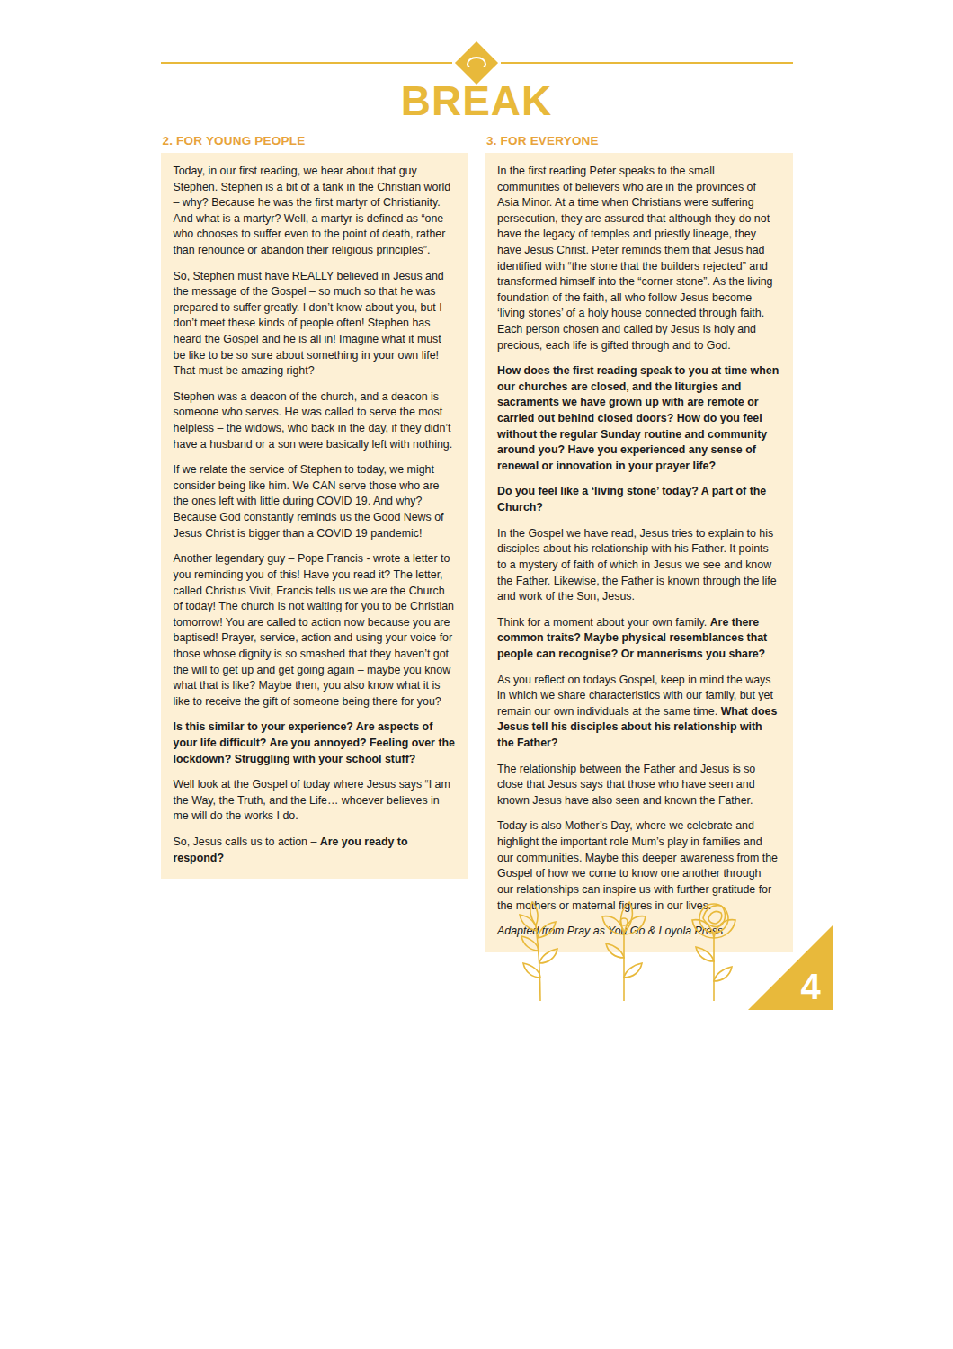BREAK
2. FOR YOUNG PEOPLE
Today, in our first reading, we hear about that guy Stephen. Stephen is a bit of a tank in the Christian world – why? Because he was the first martyr of Christianity. And what is a martyr? Well, a martyr is defined as “one who chooses to suffer even to the point of death, rather than renounce or abandon their religious principles”.
So, Stephen must have REALLY believed in Jesus and the message of the Gospel – so much so that he was prepared to suffer greatly. I don’t know about you, but I don’t meet these kinds of people often! Stephen has heard the Gospel and he is all in! Imagine what it must be like to be so sure about something in your own life! That must be amazing right?
Stephen was a deacon of the church, and a deacon is someone who serves. He was called to serve the most helpless – the widows, who back in the day, if they didn’t have a husband or a son were basically left with nothing.
If we relate the service of Stephen to today, we might consider being like him. We CAN serve those who are the ones left with little during COVID 19. And why? Because God constantly reminds us the Good News of Jesus Christ is bigger than a COVID 19 pandemic!
Another legendary guy – Pope Francis - wrote a letter to you reminding you of this! Have you read it? The letter, called Christus Vivit, Francis tells us we are the Church of today! The church is not waiting for you to be Christian tomorrow! You are called to action now because you are baptised! Prayer, service, action and using your voice for those whose dignity is so smashed that they haven’t got the will to get up and get going again – maybe you know what that is like? Maybe then, you also know what it is like to receive the gift of someone being there for you?
Is this similar to your experience? Are aspects of your life difficult? Are you annoyed? Feeling over the lockdown? Struggling with your school stuff?
Well look at the Gospel of today where Jesus says “I am the Way, the Truth, and the Life… whoever believes in me will do the works I do.
So, Jesus calls us to action – Are you ready to respond?
3. FOR EVERYONE
In the first reading Peter speaks to the small communities of believers who are in the provinces of Asia Minor. At a time when Christians were suffering persecution, they are assured that although they do not have the legacy of temples and priestly lineage, they have Jesus Christ. Peter reminds them that Jesus had identified with “the stone that the builders rejected” and transformed himself into the “corner stone”. As the living foundation of the faith, all who follow Jesus become ‘living stones’ of a holy house connected through faith. Each person chosen and called by Jesus is holy and precious, each life is gifted through and to God.
How does the first reading speak to you at time when our churches are closed, and the liturgies and sacraments we have grown up with are remote or carried out behind closed doors? How do you feel without the regular Sunday routine and community around you? Have you experienced any sense of renewal or innovation in your prayer life?
Do you feel like a ‘living stone’ today? A part of the Church?
In the Gospel we have read, Jesus tries to explain to his disciples about his relationship with his Father. It points to a mystery of faith of which in Jesus we see and know the Father. Likewise, the Father is known through the life and work of the Son, Jesus.
Think for a moment about your own family. Are there common traits? Maybe physical resemblances that people can recognise? Or mannerisms you share?
As you reflect on todays Gospel, keep in mind the ways in which we share characteristics with our family, but yet remain our own individuals at the same time. What does Jesus tell his disciples about his relationship with the Father?
The relationship between the Father and Jesus is so close that Jesus says that those who have seen and known Jesus have also seen and known the Father.
Today is also Mother’s Day, where we celebrate and highlight the important role Mum’s play in families and our communities. Maybe this deeper awareness from the Gospel of how we come to know one another through our relationships can inspire us with further gratitude for the mothers or maternal figures in our lives.
Adapted from Pray as You Go & Loyola Press
4